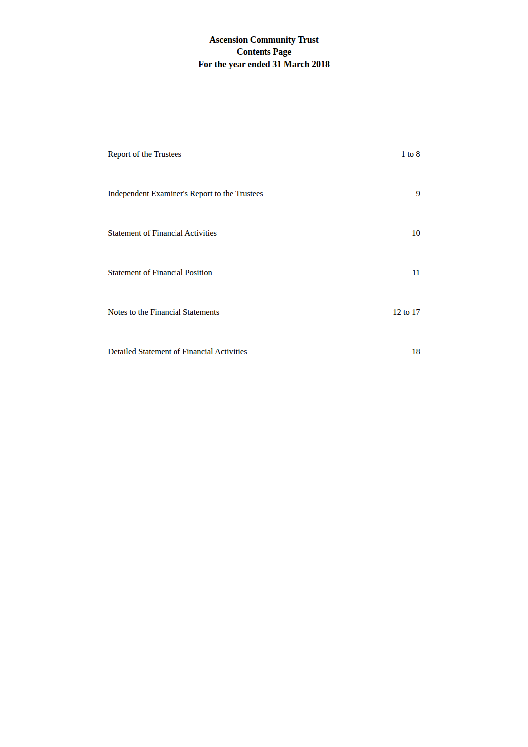Ascension Community Trust
Contents Page
For the year ended 31 March 2018
| Report of the Trustees | 1 to 8 |
| Independent Examiner's Report to the Trustees | 9 |
| Statement of Financial Activities | 10 |
| Statement of Financial Position | 11 |
| Notes to the Financial Statements | 12 to 17 |
| Detailed Statement of Financial Activities | 18 |